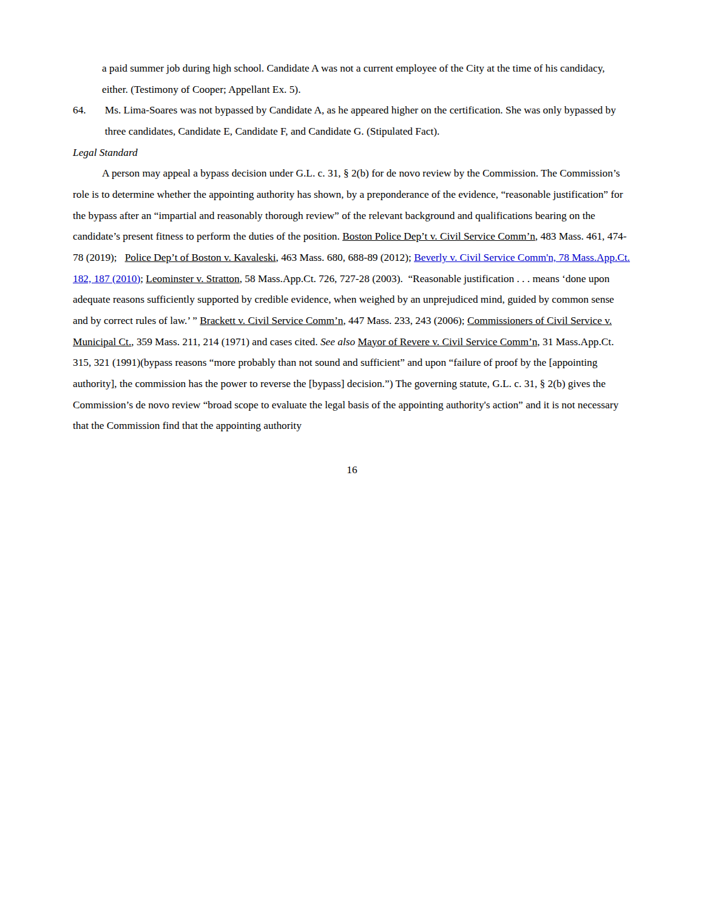a paid summer job during high school. Candidate A was not a current employee of the City at the time of his candidacy, either. (Testimony of Cooper; Appellant Ex. 5).
64. Ms. Lima-Soares was not bypassed by Candidate A, as he appeared higher on the certification. She was only bypassed by three candidates, Candidate E, Candidate F, and Candidate G. (Stipulated Fact).
Legal Standard
A person may appeal a bypass decision under G.L. c. 31, § 2(b) for de novo review by the Commission. The Commission’s role is to determine whether the appointing authority has shown, by a preponderance of the evidence, “reasonable justification” for the bypass after an “impartial and reasonably thorough review” of the relevant background and qualifications bearing on the candidate’s present fitness to perform the duties of the position. Boston Police Dep’t v. Civil Service Comm’n, 483 Mass. 461, 474-78 (2019); Police Dep’t of Boston v. Kavaleski, 463 Mass. 680, 688-89 (2012); Beverly v. Civil Service Comm'n, 78 Mass.App.Ct. 182, 187 (2010); Leominster v. Stratton, 58 Mass.App.Ct. 726, 727-28 (2003). “Reasonable justification . . . means ‘done upon adequate reasons sufficiently supported by credible evidence, when weighed by an unprejudiced mind, guided by common sense and by correct rules of law.’ ” Brackett v. Civil Service Comm’n, 447 Mass. 233, 243 (2006); Commissioners of Civil Service v. Municipal Ct., 359 Mass. 211, 214 (1971) and cases cited. See also Mayor of Revere v. Civil Service Comm’n, 31 Mass.App.Ct. 315, 321 (1991)(bypass reasons “more probably than not sound and sufficient” and upon “failure of proof by the [appointing authority], the commission has the power to reverse the [bypass] decision.”) The governing statute, G.L. c. 31, § 2(b) gives the Commission’s de novo review “broad scope to evaluate the legal basis of the appointing authority's action” and it is not necessary that the Commission find that the appointing authority
16